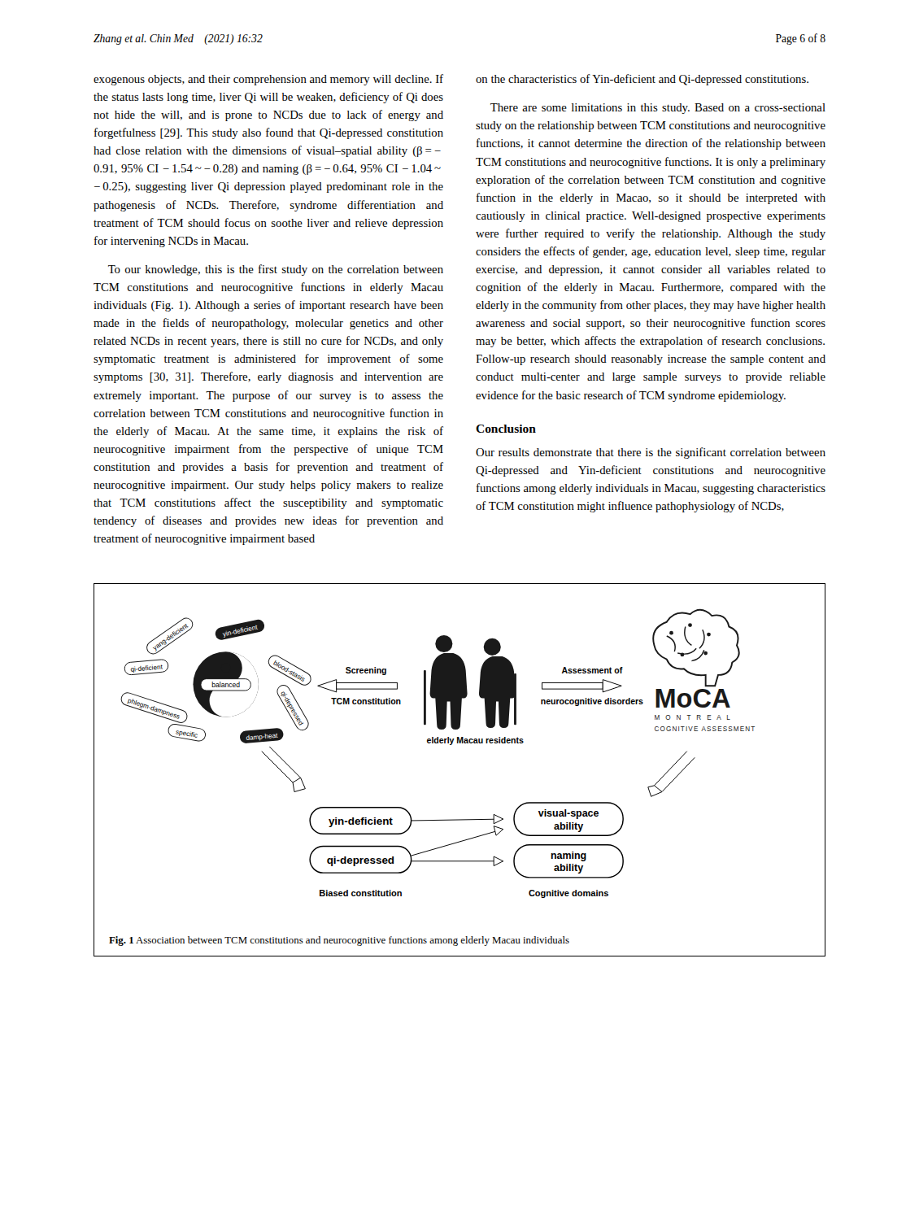Zhang et al. Chin Med (2021) 16:32
Page 6 of 8
exogenous objects, and their comprehension and memory will decline. If the status lasts long time, liver Qi will be weaken, deficiency of Qi does not hide the will, and is prone to NCDs due to lack of energy and forgetfulness [29]. This study also found that Qi-depressed constitution had close relation with the dimensions of visual–spatial ability (β = − 0.91, 95% CI − 1.54 ~ − 0.28) and naming (β = − 0.64, 95% CI − 1.04 ~ − 0.25), suggesting liver Qi depression played predominant role in the pathogenesis of NCDs. Therefore, syndrome differentiation and treatment of TCM should focus on soothe liver and relieve depression for intervening NCDs in Macau.
To our knowledge, this is the first study on the correlation between TCM constitutions and neurocognitive functions in elderly Macau individuals (Fig. 1). Although a series of important research have been made in the fields of neuropathology, molecular genetics and other related NCDs in recent years, there is still no cure for NCDs, and only symptomatic treatment is administered for improvement of some symptoms [30, 31]. Therefore, early diagnosis and intervention are extremely important. The purpose of our survey is to assess the correlation between TCM constitutions and neurocognitive function in the elderly of Macau. At the same time, it explains the risk of neurocognitive impairment from the perspective of unique TCM constitution and provides a basis for prevention and treatment of neurocognitive impairment. Our study helps policy makers to realize that TCM constitutions affect the susceptibility and symptomatic tendency of diseases and provides new ideas for prevention and treatment of neurocognitive impairment based
on the characteristics of Yin-deficient and Qi-depressed constitutions.
There are some limitations in this study. Based on a cross-sectional study on the relationship between TCM constitutions and neurocognitive functions, it cannot determine the direction of the relationship between TCM constitutions and neurocognitive functions. It is only a preliminary exploration of the correlation between TCM constitution and cognitive function in the elderly in Macao, so it should be interpreted with cautiously in clinical practice. Well-designed prospective experiments were further required to verify the relationship. Although the study considers the effects of gender, age, education level, sleep time, regular exercise, and depression, it cannot consider all variables related to cognition of the elderly in Macau. Furthermore, compared with the elderly in the community from other places, they may have higher health awareness and social support, so their neurocognitive function scores may be better, which affects the extrapolation of research conclusions. Follow-up research should reasonably increase the sample content and conduct multi-center and large sample surveys to provide reliable evidence for the basic research of TCM syndrome epidemiology.
Conclusion
Our results demonstrate that there is the significant correlation between Qi-depressed and Yin-deficient constitutions and neurocognitive functions among elderly individuals in Macau, suggesting characteristics of TCM constitution might influence pathophysiology of NCDs,
balanced yang-deficient yin-deficient qi-deficient blood-stasis phlegm-dampness qi-depressed specific damp-heat Screening TCM constitution elderly Macau residents Assessment of neurocognitive disorders MoCA M O N T R E A L COGNITIVE ASSESSMENT yin-deficient qi-depressed visual-space ability naming ability Biased constitution Cognitive domains
Fig. 1 Association between TCM constitutions and neurocognitive functions among elderly Macau individuals